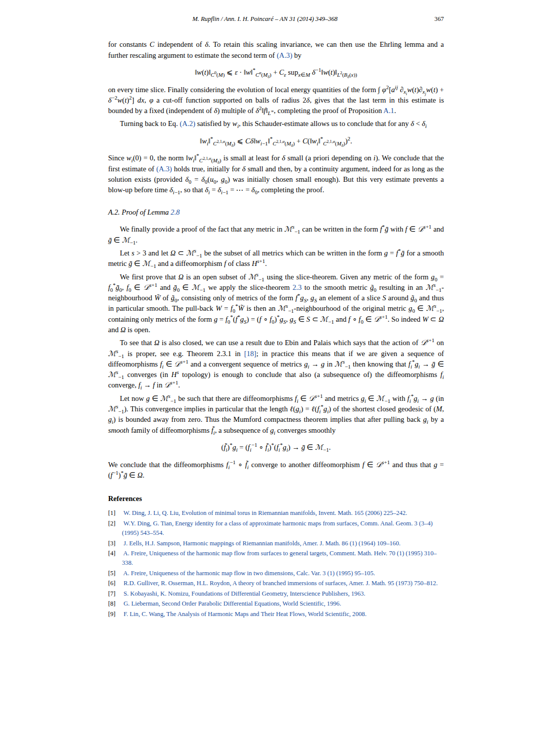M. Rupflin / Ann. I. H. Poincaré – AN 31 (2014) 349–368 367
for constants C independent of δ. To retain this scaling invariance, we can then use the Ehrling lemma and a further rescaling argument to estimate the second term of (A.3) by
‖w(t)‖C0(M) ⩽ ε · ‖w‖*Cα(Mδ) + Cε supx∈M δ−1‖w(t)‖L2(Bδ(x))
on every time slice. Finally considering the evolution of local energy quantities of the form ∫ φ2[aij ∂xiw(t)∂xjw(t) + δ−2w(t)2] dx, φ a cut-off function supported on balls of radius 2δ, gives that the last term in this estimate is bounded by a fixed (independent of δ) multiple of δ2‖f‖L∞, completing the proof of Proposition A.1.
Turning back to Eq. (A.2) satisfied by wi, this Schauder-estimate allows us to conclude that for any δ < δi
‖wi‖*C2,1,α(Mδ) ⩽ Cδ‖wi−1‖*C2,1,α(Mδ) + C(‖wi‖*C2,1,α(Mδ))2.
Since wi(0) = 0, the norm ‖wi‖*C2,1,α(Mδ) is small at least for δ small (a priori depending on i). We conclude that the first estimate of (A.3) holds true, initially for δ small and then, by a continuity argument, indeed for as long as the solution exists (provided δ0 = δ0(u0, g0) was initially chosen small enough). But this very estimate prevents a blow-up before time δi−1, so that δi = δi−1 = ⋯ = δ0, completing the proof.
A.2. Proof of Lemma 2.8
We finally provide a proof of the fact that any metric in ℳs−1 can be written in the form f*ḡ with f ∈ 𝒟s+1 and ḡ ∈ ℳ−1.
Let s > 3 and let Ω ⊂ ℳs−1 be the subset of all metrics which can be written in the form g = f*ḡ for a smooth metric ḡ ∈ ℳ−1 and a diffeomorphism f of class Hs+1.
We first prove that Ω is an open subset of ℳs−1 using the slice-theorem. Given any metric of the form g0 = f0*ḡ0, f0 ∈ 𝒟s+1 and ḡ0 ∈ ℳ−1 we apply the slice-theorem 2.3 to the smooth metric g̃0 resulting in an ℳs−1-neighbourhood W̃ of g̃0, consisting only of metrics of the form f*gS, gS an element of a slice S around g̃0 and thus in particular smooth. The pull-back W = f0*W̃ is then an ℳs−1-neighbourhood of the original metric g0 ∈ ℳs−1, containing only metrics of the form g = f0*(f*gS) = (f ∘ f0)*gS, gS ∈ S ⊂ ℳ−1 and f ∘ f0 ∈ 𝒟s+1. So indeed W ⊂ Ω and Ω is open.
To see that Ω is also closed, we can use a result due to Ebin and Palais which says that the action of 𝒟s+1 on ℳs−1 is proper, see e.g. Theorem 2.3.1 in [18]; in practice this means that if we are given a sequence of diffeomorphisms fi ∈ 𝒟s+1 and a convergent sequence of metrics gi → g in ℳs−1 then knowing that fi*gi → ḡ ∈ ℳs−1 converges (in Hs topology) is enough to conclude that also (a subsequence of) the diffeomorphisms fi converge, fi → f in 𝒟s+1.
Let now g ∈ ℳs−1 be such that there are diffeomorphisms fi ∈ 𝒟s+1 and metrics gi ∈ ℳ−1 with fi*gi → g (in ℳs−1). This convergence implies in particular that the length ℓ(gi) = ℓ(fi*gi) of the shortest closed geodesic of (M, gi) is bounded away from zero. Thus the Mumford compactness theorem implies that after pulling back gi by a smooth family of diffeomorphisms f̃i, a subsequence of gi converges smoothly
(f̃i)*gi = (fi−1 ∘ f̃i)*(fi*gi) → ḡ ∈ ℳ−1.
We conclude that the diffeomorphisms fi−1 ∘ f̃i converge to another diffeomorphism f ∈ 𝒟s+1 and thus that g = (f−1)*ḡ ∈ Ω.
References
[1] W. Ding, J. Li, Q. Liu, Evolution of minimal torus in Riemannian manifolds, Invent. Math. 165 (2006) 225–242.
[2] W.Y. Ding, G. Tian, Energy identity for a class of approximate harmonic maps from surfaces, Comm. Anal. Geom. 3 (3–4) (1995) 543–554.
[3] J. Eells, H.J. Sampson, Harmonic mappings of Riemannian manifolds, Amer. J. Math. 86 (1) (1964) 109–160.
[4] A. Freire, Uniqueness of the harmonic map flow from surfaces to general targets, Comment. Math. Helv. 70 (1) (1995) 310–338.
[5] A. Freire, Uniqueness of the harmonic map flow in two dimensions, Calc. Var. 3 (1) (1995) 95–105.
[6] R.D. Gulliver, R. Osserman, H.L. Roydon, A theory of branched immersions of surfaces, Amer. J. Math. 95 (1973) 750–812.
[7] S. Kobayashi, K. Nomizu, Foundations of Differential Geometry, Interscience Publishers, 1963.
[8] G. Lieberman, Second Order Parabolic Differential Equations, World Scientific, 1996.
[9] F. Lin, C. Wang, The Analysis of Harmonic Maps and Their Heat Flows, World Scientific, 2008.